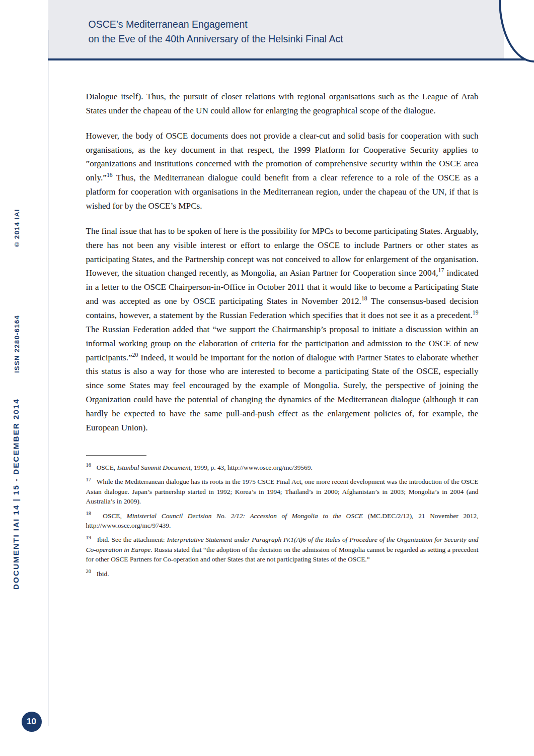DOCUMENTI IAI 14 | 15 - DECEMBER 2014
ISSN 2280-6164
© 2014 IAI
10
OSCE’s Mediterranean Engagement
on the Eve of the 40th Anniversary of the Helsinki Final Act
Dialogue itself). Thus, the pursuit of closer relations with regional organisations such as the League of Arab States under the chapeau of the UN could allow for enlarging the geographical scope of the dialogue.
However, the body of OSCE documents does not provide a clear-cut and solid basis for cooperation with such organisations, as the key document in that respect, the 1999 Platform for Cooperative Security applies to ”organizations and institutions concerned with the promotion of comprehensive security within the OSCE area only.”16 Thus, the Mediterranean dialogue could benefit from a clear reference to a role of the OSCE as a platform for cooperation with organisations in the Mediterranean region, under the chapeau of the UN, if that is wished for by the OSCE’s MPCs.
The final issue that has to be spoken of here is the possibility for MPCs to become participating States. Arguably, there has not been any visible interest or effort to enlarge the OSCE to include Partners or other states as participating States, and the Partnership concept was not conceived to allow for enlargement of the organisation. However, the situation changed recently, as Mongolia, an Asian Partner for Cooperation since 2004,17 indicated in a letter to the OSCE Chairperson-in-Office in October 2011 that it would like to become a Participating State and was accepted as one by OSCE participating States in November 2012.18 The consensus-based decision contains, however, a statement by the Russian Federation which specifies that it does not see it as a precedent.19 The Russian Federation added that “we support the Chairmanship’s proposal to initiate a discussion within an informal working group on the elaboration of criteria for the participation and admission to the OSCE of new participants.”20 Indeed, it would be important for the notion of dialogue with Partner States to elaborate whether this status is also a way for those who are interested to become a participating State of the OSCE, especially since some States may feel encouraged by the example of Mongolia. Surely, the perspective of joining the Organization could have the potential of changing the dynamics of the Mediterranean dialogue (although it can hardly be expected to have the same pull-and-push effect as the enlargement policies of, for example, the European Union).
16 OSCE, Istanbul Summit Document, 1999, p. 43, http://www.osce.org/mc/39569.
17 While the Mediterranean dialogue has its roots in the 1975 CSCE Final Act, one more recent development was the introduction of the OSCE Asian dialogue. Japan’s partnership started in 1992; Korea’s in 1994; Thailand’s in 2000; Afghanistan’s in 2003; Mongolia’s in 2004 (and Australia’s in 2009).
18 OSCE, Ministerial Council Decision No. 2/12: Accession of Mongolia to the OSCE (MC.DEC/2/12), 21 November 2012, http://www.osce.org/mc/97439.
19 Ibid. See the attachment: Interpretative Statement under Paragraph IV.1(A)6 of the Rules of Procedure of the Organization for Security and Co-operation in Europe. Russia stated that “the adoption of the decision on the admission of Mongolia cannot be regarded as setting a precedent for other OSCE Partners for Co-operation and other States that are not participating States of the OSCE.”
20 Ibid.